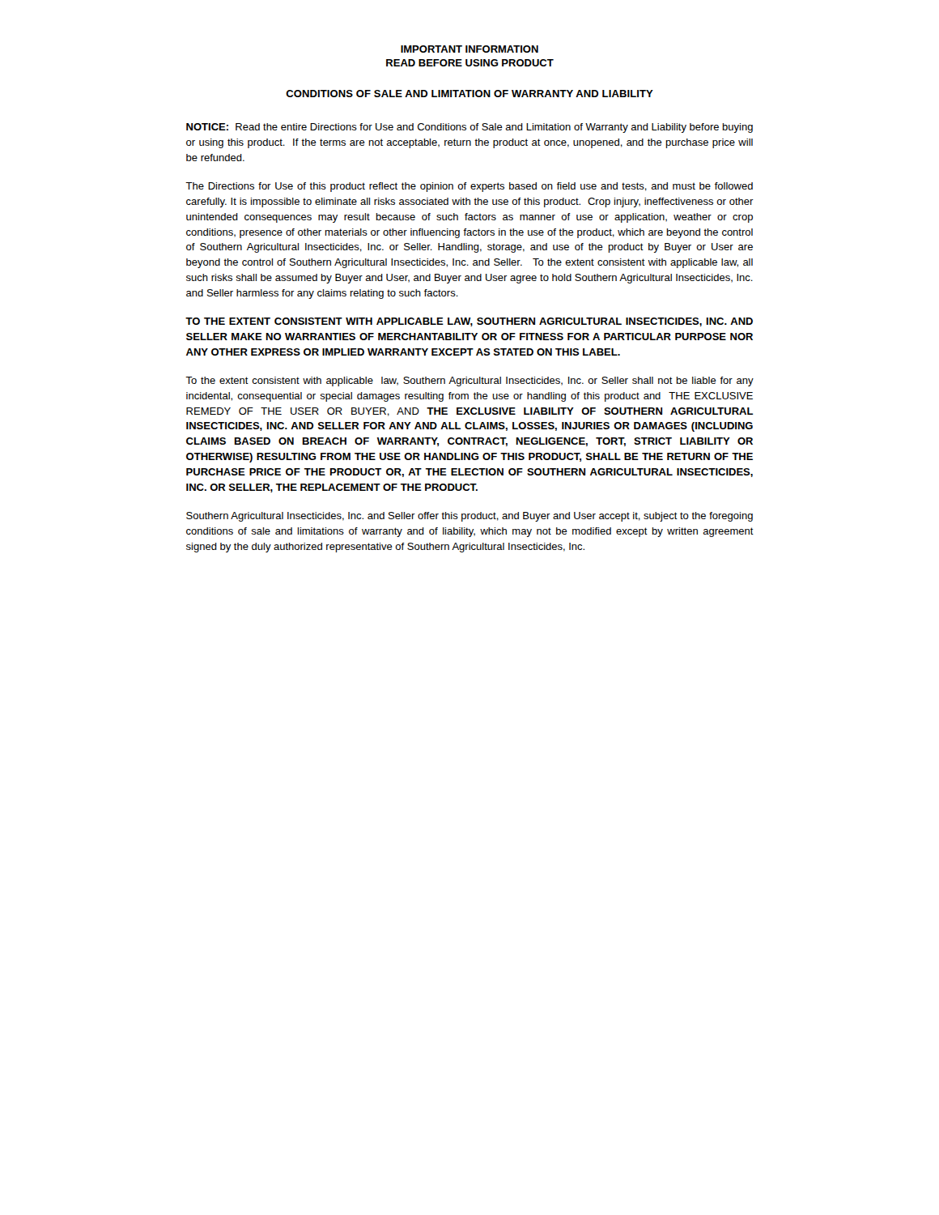IMPORTANT INFORMATION READ BEFORE USING PRODUCT
CONDITIONS OF SALE AND LIMITATION OF WARRANTY AND LIABILITY
NOTICE: Read the entire Directions for Use and Conditions of Sale and Limitation of Warranty and Liability before buying or using this product. If the terms are not acceptable, return the product at once, unopened, and the purchase price will be refunded.
The Directions for Use of this product reflect the opinion of experts based on field use and tests, and must be followed carefully. It is impossible to eliminate all risks associated with the use of this product. Crop injury, ineffectiveness or other unintended consequences may result because of such factors as manner of use or application, weather or crop conditions, presence of other materials or other influencing factors in the use of the product, which are beyond the control of Southern Agricultural Insecticides, Inc. or Seller. Handling, storage, and use of the product by Buyer or User are beyond the control of Southern Agricultural Insecticides, Inc. and Seller. To the extent consistent with applicable law, all such risks shall be assumed by Buyer and User, and Buyer and User agree to hold Southern Agricultural Insecticides, Inc. and Seller harmless for any claims relating to such factors.
TO THE EXTENT CONSISTENT WITH APPLICABLE LAW, SOUTHERN AGRICULTURAL INSECTICIDES, INC. AND SELLER MAKE NO WARRANTIES OF MERCHANTABILITY OR OF FITNESS FOR A PARTICULAR PURPOSE NOR ANY OTHER EXPRESS OR IMPLIED WARRANTY EXCEPT AS STATED ON THIS LABEL.
To the extent consistent with applicable law, Southern Agricultural Insecticides, Inc. or Seller shall not be liable for any incidental, consequential or special damages resulting from the use or handling of this product and THE EXCLUSIVE REMEDY OF THE USER OR BUYER, AND THE EXCLUSIVE LIABILITY OF SOUTHERN AGRICULTURAL INSECTICIDES, INC. AND SELLER FOR ANY AND ALL CLAIMS, LOSSES, INJURIES OR DAMAGES (INCLUDING CLAIMS BASED ON BREACH OF WARRANTY, CONTRACT, NEGLIGENCE, TORT, STRICT LIABILITY OR OTHERWISE) RESULTING FROM THE USE OR HANDLING OF THIS PRODUCT, SHALL BE THE RETURN OF THE PURCHASE PRICE OF THE PRODUCT OR, AT THE ELECTION OF SOUTHERN AGRICULTURAL INSECTICIDES, INC. OR SELLER, THE REPLACEMENT OF THE PRODUCT.
Southern Agricultural Insecticides, Inc. and Seller offer this product, and Buyer and User accept it, subject to the foregoing conditions of sale and limitations of warranty and of liability, which may not be modified except by written agreement signed by the duly authorized representative of Southern Agricultural Insecticides, Inc.